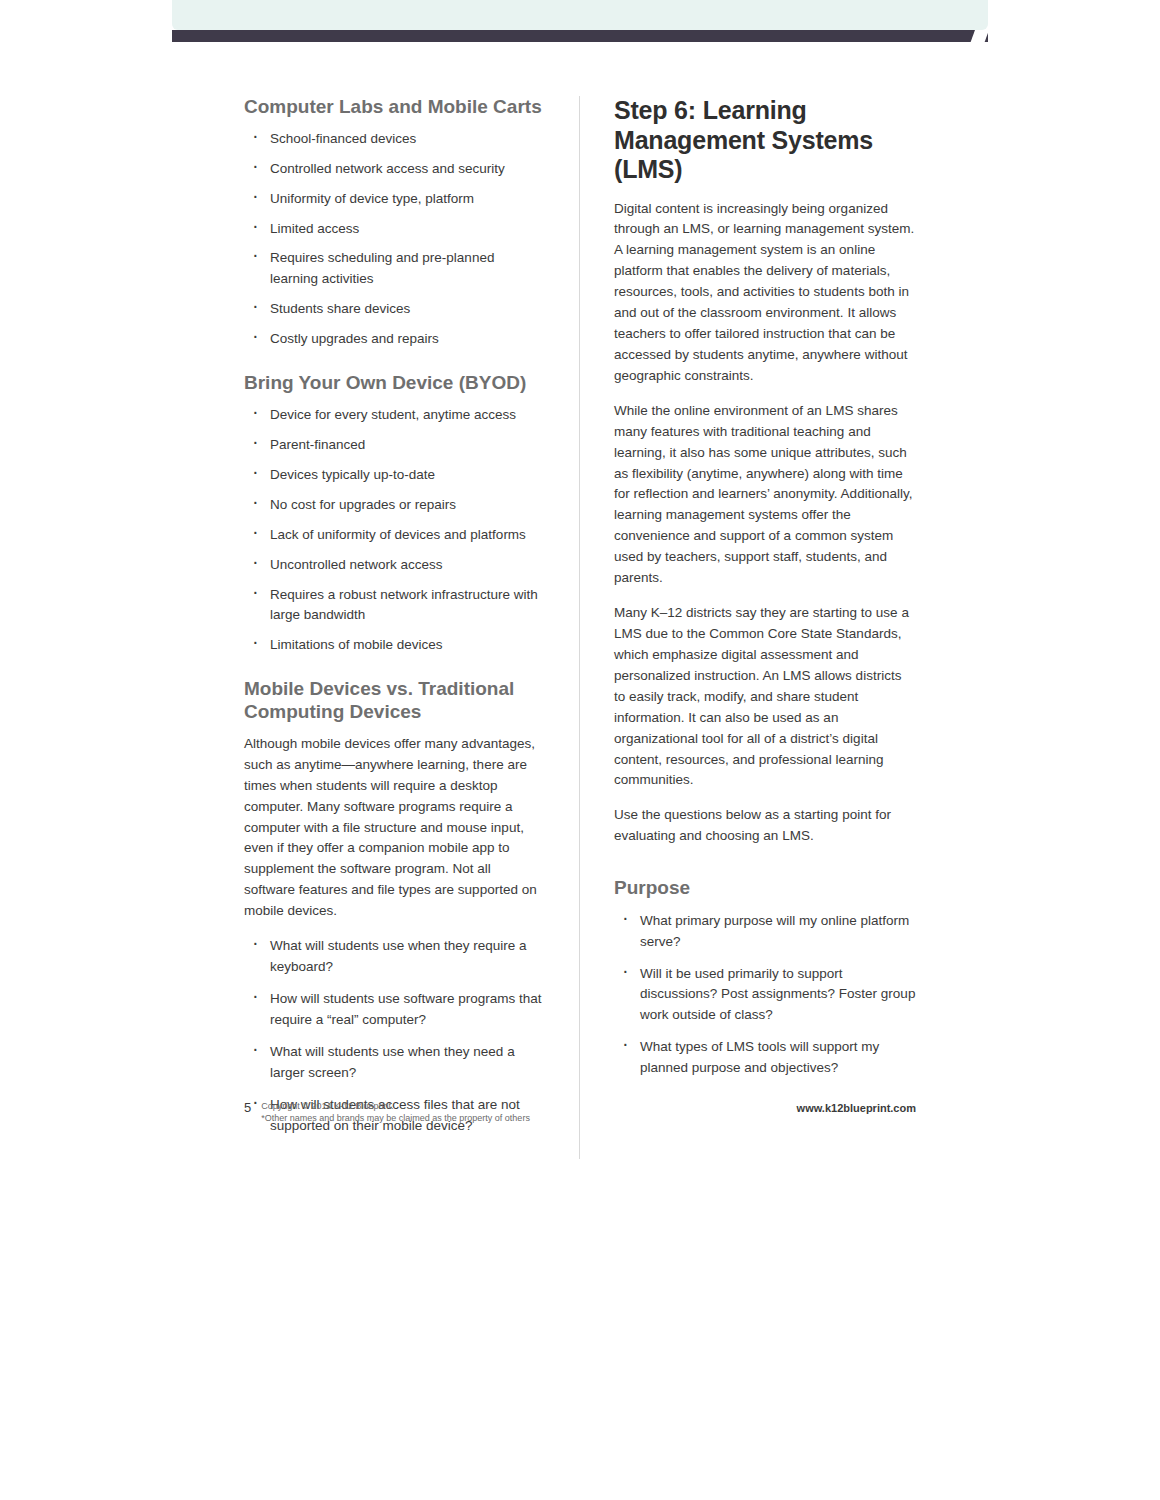Computer Labs and Mobile Carts
School-financed devices
Controlled network access and security
Uniformity of device type, platform
Limited access
Requires scheduling and pre-planned learning activities
Students share devices
Costly upgrades and repairs
Bring Your Own Device (BYOD)
Device for every student, anytime access
Parent-financed
Devices typically up-to-date
No cost for upgrades or repairs
Lack of uniformity of devices and platforms
Uncontrolled network access
Requires a robust network infrastructure with large bandwidth
Limitations of mobile devices
Mobile Devices vs. Traditional Computing Devices
Although mobile devices offer many advantages, such as anytime—anywhere learning, there are times when students will require a desktop computer. Many software programs require a computer with a file structure and mouse input, even if they offer a companion mobile app to supplement the software program. Not all software features and file types are supported on mobile devices.
What will students use when they require a keyboard?
How will students use software programs that require a “real” computer?
What will students use when they need a larger screen?
How will students access files that are not supported on their mobile device?
Step 6: Learning Management Systems (LMS)
Digital content is increasingly being organized through an LMS, or learning management system. A learning management system is an online platform that enables the delivery of materials, resources, tools, and activities to students both in and out of the classroom environment. It allows teachers to offer tailored instruction that can be accessed by students anytime, anywhere without geographic constraints.
While the online environment of an LMS shares many features with traditional teaching and learning, it also has some unique attributes, such as flexibility (anytime, anywhere) along with time for reflection and learners’ anonymity. Additionally, learning management systems offer the convenience and support of a common system used by teachers, support staff, students, and parents.
Many K–12 districts say they are starting to use a LMS due to the Common Core State Standards, which emphasize digital assessment and personalized instruction. An LMS allows districts to easily track, modify, and share student information. It can also be used as an organizational tool for all of a district’s digital content, resources, and professional learning communities.
Use the questions below as a starting point for evaluating and choosing an LMS.
Purpose
What primary purpose will my online platform serve?
Will it be used primarily to support discussions? Post assignments? Foster group work outside of class?
What types of LMS tools will support my planned purpose and objectives?
5
Copyright © 2014 K-12 Blueprint.
*Other names and brands may be claimed as the property of others
www.k12blueprint.com